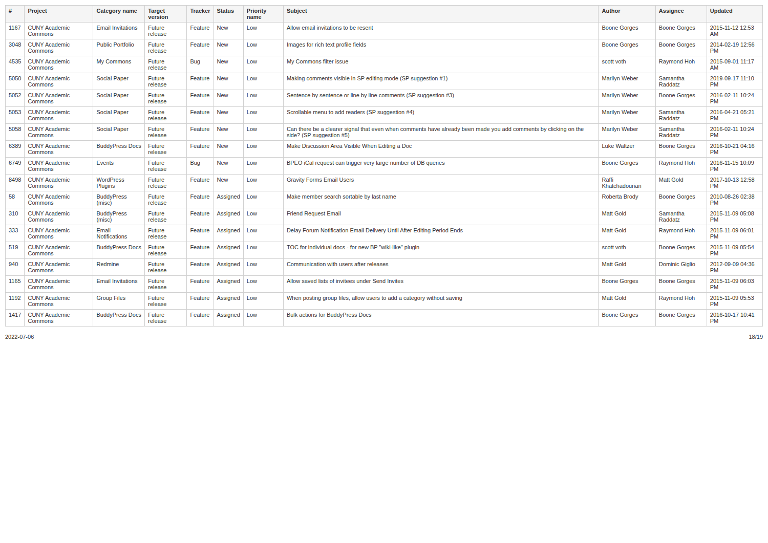| # | Project | Category name | Target version | Tracker | Status | Priority name | Subject | Author | Assignee | Updated |
| --- | --- | --- | --- | --- | --- | --- | --- | --- | --- | --- |
| 1167 | CUNY Academic Commons | Email Invitations | Future release | Feature | New | Low | Allow email invitations to be resent | Boone Gorges | Boone Gorges | 2015-11-12 12:53 AM |
| 3048 | CUNY Academic Commons | Public Portfolio | Future release | Feature | New | Low | Images for rich text profile fields | Boone Gorges | Boone Gorges | 2014-02-19 12:56 PM |
| 4535 | CUNY Academic Commons | My Commons | Future release | Bug | New | Low | My Commons filter issue | scott voth | Raymond Hoh | 2015-09-01 11:17 AM |
| 5050 | CUNY Academic Commons | Social Paper | Future release | Feature | New | Low | Making comments visible in SP editing mode (SP suggestion #1) | Marilyn Weber | Samantha Raddatz | 2019-09-17 11:10 PM |
| 5052 | CUNY Academic Commons | Social Paper | Future release | Feature | New | Low | Sentence by sentence or line by line comments (SP suggestion #3) | Marilyn Weber | Boone Gorges | 2016-02-11 10:24 PM |
| 5053 | CUNY Academic Commons | Social Paper | Future release | Feature | New | Low | Scrollable menu to add readers (SP suggestion #4) | Marilyn Weber | Samantha Raddatz | 2016-04-21 05:21 PM |
| 5058 | CUNY Academic Commons | Social Paper | Future release | Feature | New | Low | Can there be a clearer signal that even when comments have already been made you add comments by clicking on the side? (SP suggestion #5) | Marilyn Weber | Samantha Raddatz | 2016-02-11 10:24 PM |
| 6389 | CUNY Academic Commons | BuddyPress Docs | Future release | Feature | New | Low | Make Discussion Area Visible When Editing a Doc | Luke Waltzer | Boone Gorges | 2016-10-21 04:16 PM |
| 6749 | CUNY Academic Commons | Events | Future release | Bug | New | Low | BPEO iCal request can trigger very large number of DB queries | Boone Gorges | Raymond Hoh | 2016-11-15 10:09 PM |
| 8498 | CUNY Academic Commons | WordPress Plugins | Future release | Feature | New | Low | Gravity Forms Email Users | Raffi Khatchadourian | Matt Gold | 2017-10-13 12:58 PM |
| 58 | CUNY Academic Commons | BuddyPress (misc) | Future release | Feature | Assigned | Low | Make member search sortable by last name | Roberta Brody | Boone Gorges | 2010-08-26 02:38 PM |
| 310 | CUNY Academic Commons | BuddyPress (misc) | Future release | Feature | Assigned | Low | Friend Request Email | Matt Gold | Samantha Raddatz | 2015-11-09 05:08 PM |
| 333 | CUNY Academic Commons | Email Notifications | Future release | Feature | Assigned | Low | Delay Forum Notification Email Delivery Until After Editing Period Ends | Matt Gold | Raymond Hoh | 2015-11-09 06:01 PM |
| 519 | CUNY Academic Commons | BuddyPress Docs | Future release | Feature | Assigned | Low | TOC for individual docs - for new BP "wiki-like" plugin | scott voth | Boone Gorges | 2015-11-09 05:54 PM |
| 940 | CUNY Academic Commons | Redmine | Future release | Feature | Assigned | Low | Communication with users after releases | Matt Gold | Dominic Giglio | 2012-09-09 04:36 PM |
| 1165 | CUNY Academic Commons | Email Invitations | Future release | Feature | Assigned | Low | Allow saved lists of invitees under Send Invites | Boone Gorges | Boone Gorges | 2015-11-09 06:03 PM |
| 1192 | CUNY Academic Commons | Group Files | Future release | Feature | Assigned | Low | When posting group files, allow users to add a category without saving | Matt Gold | Raymond Hoh | 2015-11-09 05:53 PM |
| 1417 | CUNY Academic Commons | BuddyPress Docs | Future release | Feature | Assigned | Low | Bulk actions for BuddyPress Docs | Boone Gorges | Boone Gorges | 2016-10-17 10:41 PM |
2022-07-06 18/19